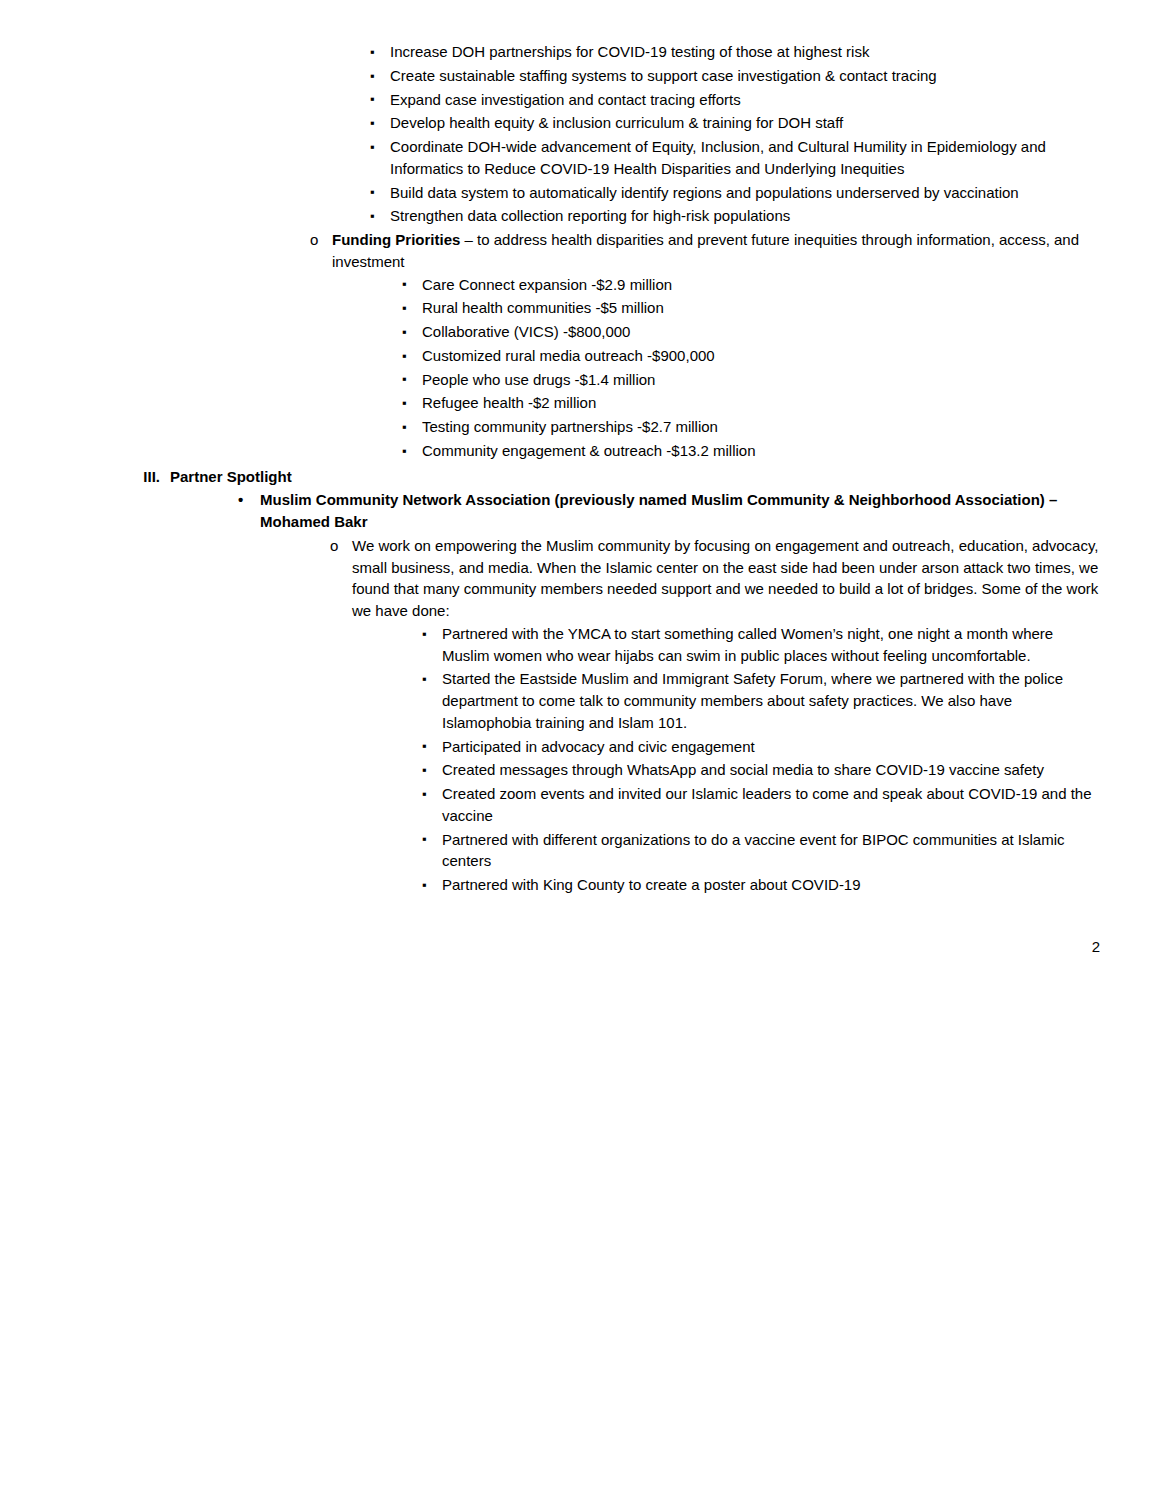Increase DOH partnerships for COVID-19 testing of those at highest risk
Create sustainable staffing systems to support case investigation & contact tracing
Expand case investigation and contact tracing efforts
Develop health equity & inclusion curriculum & training for DOH staff
Coordinate DOH-wide advancement of Equity, Inclusion, and Cultural Humility in Epidemiology and Informatics to Reduce COVID-19 Health Disparities and Underlying Inequities
Build data system to automatically identify regions and populations underserved by vaccination
Strengthen data collection reporting for high-risk populations
Funding Priorities – to address health disparities and prevent future inequities through information, access, and investment
Care Connect expansion -$2.9 million
Rural health communities -$5 million
Collaborative (VICS) -$800,000
Customized rural media outreach -$900,000
People who use drugs -$1.4 million
Refugee health -$2 million
Testing community partnerships -$2.7 million
Community engagement & outreach -$13.2 million
III. Partner Spotlight
Muslim Community Network Association (previously named Muslim Community & Neighborhood Association) – Mohamed Bakr
We work on empowering the Muslim community by focusing on engagement and outreach, education, advocacy, small business, and media. When the Islamic center on the east side had been under arson attack two times, we found that many community members needed support and we needed to build a lot of bridges. Some of the work we have done:
Partnered with the YMCA to start something called Women’s night, one night a month where Muslim women who wear hijabs can swim in public places without feeling uncomfortable.
Started the Eastside Muslim and Immigrant Safety Forum, where we partnered with the police department to come talk to community members about safety practices. We also have Islamophobia training and Islam 101.
Participated in advocacy and civic engagement
Created messages through WhatsApp and social media to share COVID-19 vaccine safety
Created zoom events and invited our Islamic leaders to come and speak about COVID-19 and the vaccine
Partnered with different organizations to do a vaccine event for BIPOC communities at Islamic centers
Partnered with King County to create a poster about COVID-19
2